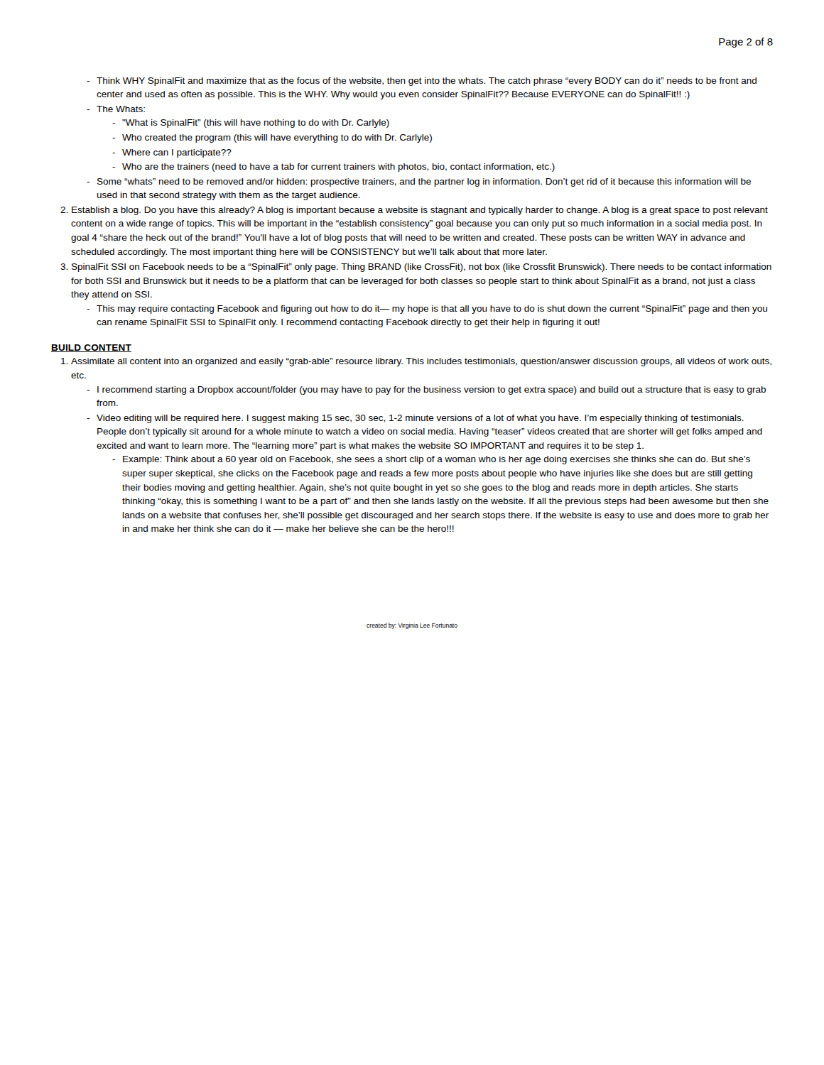Page 2 of 8
Think WHY SpinalFit and maximize that as the focus of the website, then get into the whats. The catch phrase “every BODY can do it” needs to be front and center and used as often as possible. This is the WHY. Why would you even consider SpinalFit?? Because EVERYONE can do SpinalFit!! :)
The Whats:
"What is SpinalFit” (this will have nothing to do with Dr. Carlyle)
Who created the program (this will have everything to do with Dr. Carlyle)
Where can I participate??
Who are the trainers (need to have a tab for current trainers with photos, bio, contact information, etc.)
Some “whats” need to be removed and/or hidden: prospective trainers, and the partner log in information. Don’t get rid of it because this information will be used in that second strategy with them as the target audience.
Establish a blog. Do you have this already? A blog is important because a website is stagnant and typically harder to change. A blog is a great space to post relevant content on a wide range of topics. This will be important in the “establish consistency” goal because you can only put so much information in a social media post. In goal 4 “share the heck out of the brand!” You'll have a lot of blog posts that will need to be written and created. These posts can be written WAY in advance and scheduled accordingly. The most important thing here will be CONSISTENCY but we’ll talk about that more later.
SpinalFit SSI on Facebook needs to be a “SpinalFit” only page. Thing BRAND (like CrossFit), not box (like Crossfit Brunswick). There needs to be contact information for both SSI and Brunswick but it needs to be a platform that can be leveraged for both classes so people start to think about SpinalFit as a brand, not just a class they attend on SSI.
This may require contacting Facebook and figuring out how to do it— my hope is that all you have to do is shut down the current “SpinalFit” page and then you can rename SpinalFit SSI to SpinalFit only. I recommend contacting Facebook directly to get their help in figuring it out!
BUILD CONTENT
Assimilate all content into an organized and easily “grab-able” resource library. This includes testimonials, question/answer discussion groups, all videos of work outs, etc.
I recommend starting a Dropbox account/folder (you may have to pay for the business version to get extra space) and build out a structure that is easy to grab from.
Video editing will be required here. I suggest making 15 sec, 30 sec, 1-2 minute versions of a lot of what you have. I’m especially thinking of testimonials. People don’t typically sit around for a whole minute to watch a video on social media. Having “teaser” videos created that are shorter will get folks amped and excited and want to learn more. The “learning more” part is what makes the website SO IMPORTANT and requires it to be step 1.
Example: Think about a 60 year old on Facebook, she sees a short clip of a woman who is her age doing exercises she thinks she can do. But she’s super super skeptical, she clicks on the Facebook page and reads a few more posts about people who have injuries like she does but are still getting their bodies moving and getting healthier. Again, she’s not quite bought in yet so she goes to the blog and reads more in depth articles. She starts thinking “okay, this is something I want to be a part of” and then she lands lastly on the website. If all the previous steps had been awesome but then she lands on a website that confuses her, she’ll possible get discouraged and her search stops there. If the website is easy to use and does more to grab her in and make her think she can do it — make her believe she can be the hero!!!
created by: Virginia Lee Fortunato